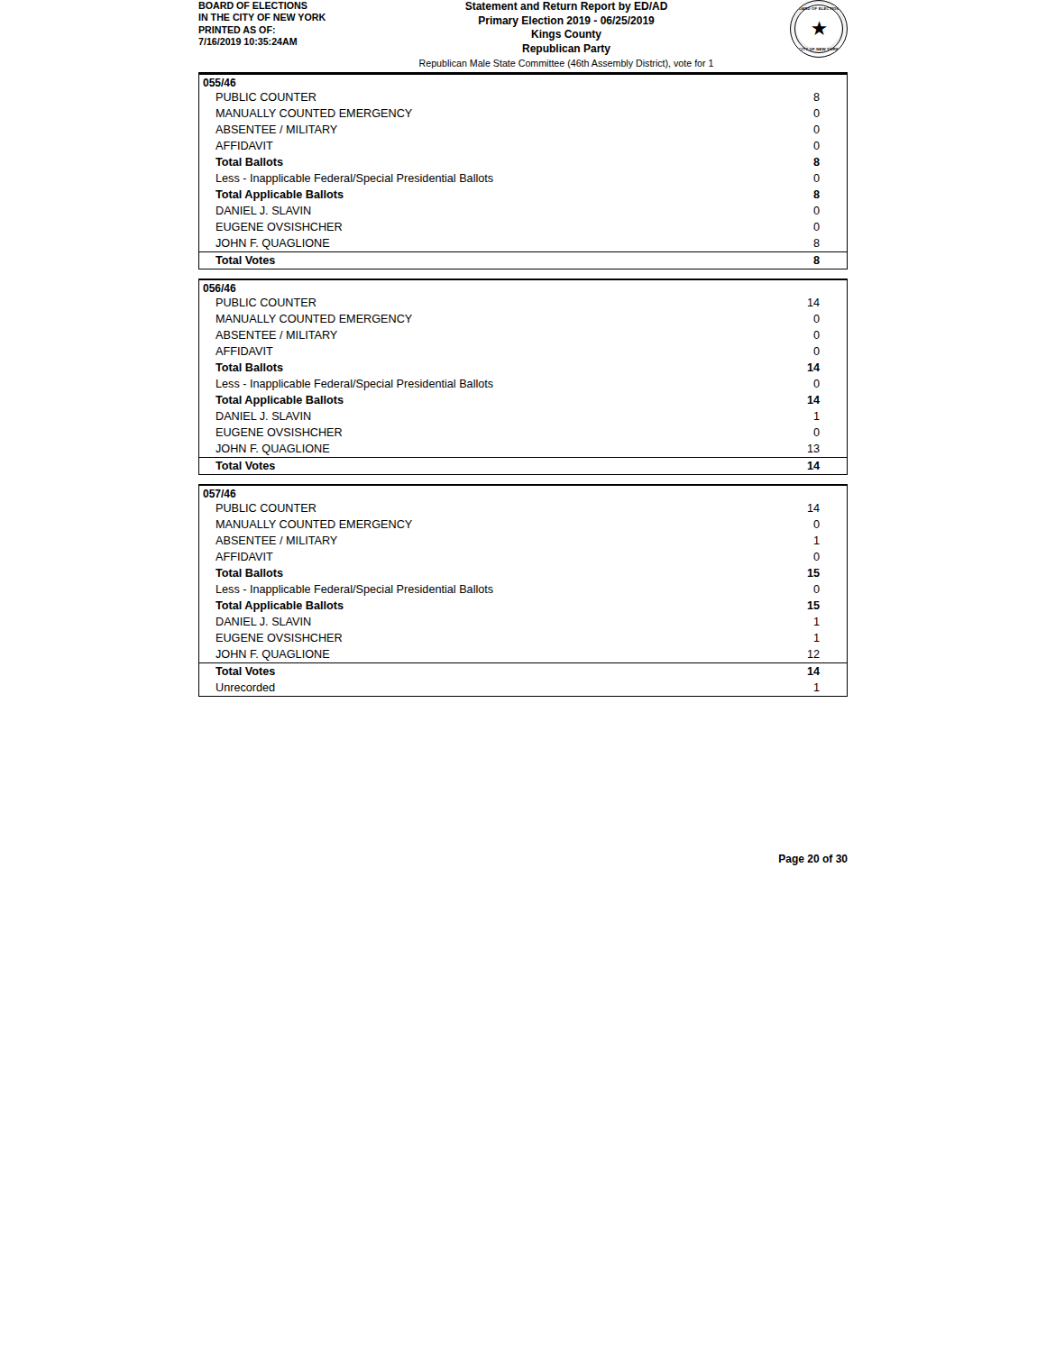BOARD OF ELECTIONS
IN THE CITY OF NEW YORK
PRINTED AS OF:
7/16/2019 10:35:24AM
Statement and Return Report by ED/AD
Primary Election 2019 - 06/25/2019
Kings County
Republican Party
Republican Male State Committee (46th Assembly District), vote for 1
BOARD OF ELECTIONS
★
CITY OF NEW YORK
055/46
| PUBLIC COUNTER | 8 |
| MANUALLY COUNTED EMERGENCY | 0 |
| ABSENTEE / MILITARY | 0 |
| AFFIDAVIT | 0 |
| Total Ballots | 8 |
| Less - Inapplicable Federal/Special Presidential Ballots | 0 |
| Total Applicable Ballots | 8 |
| DANIEL J. SLAVIN | 0 |
| EUGENE OVSISHCHER | 0 |
| JOHN F. QUAGLIONE | 8 |
| Total Votes | 8 |
056/46
| PUBLIC COUNTER | 14 |
| MANUALLY COUNTED EMERGENCY | 0 |
| ABSENTEE / MILITARY | 0 |
| AFFIDAVIT | 0 |
| Total Ballots | 14 |
| Less - Inapplicable Federal/Special Presidential Ballots | 0 |
| Total Applicable Ballots | 14 |
| DANIEL J. SLAVIN | 1 |
| EUGENE OVSISHCHER | 0 |
| JOHN F. QUAGLIONE | 13 |
| Total Votes | 14 |
057/46
| PUBLIC COUNTER | 14 |
| MANUALLY COUNTED EMERGENCY | 0 |
| ABSENTEE / MILITARY | 1 |
| AFFIDAVIT | 0 |
| Total Ballots | 15 |
| Less - Inapplicable Federal/Special Presidential Ballots | 0 |
| Total Applicable Ballots | 15 |
| DANIEL J. SLAVIN | 1 |
| EUGENE OVSISHCHER | 1 |
| JOHN F. QUAGLIONE | 12 |
| Total Votes | 14 |
| Unrecorded | 1 |
Page 20 of 30